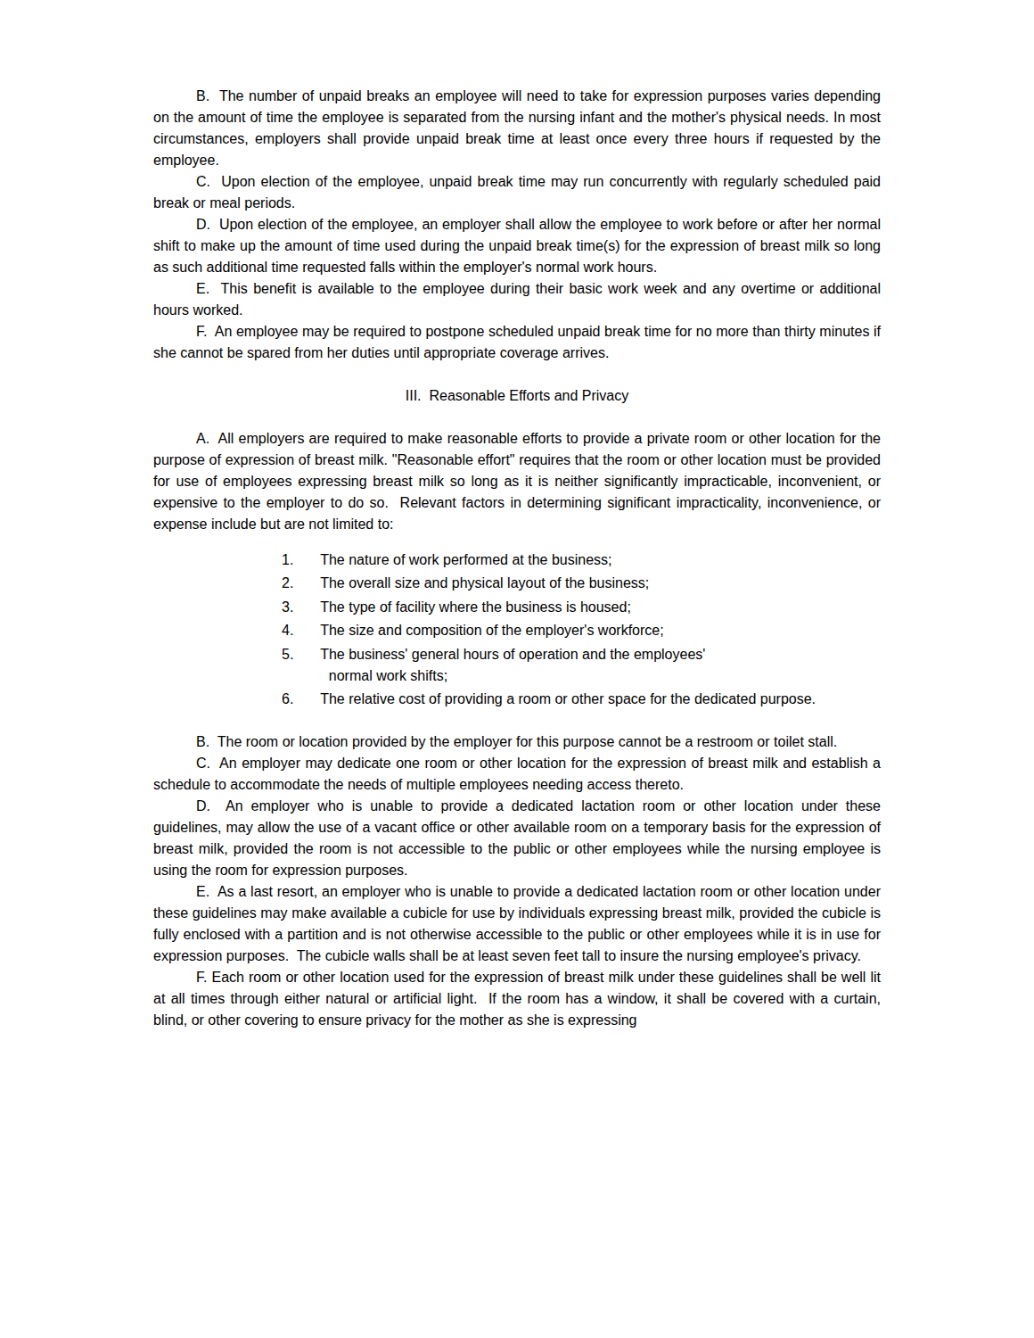B. The number of unpaid breaks an employee will need to take for expression purposes varies depending on the amount of time the employee is separated from the nursing infant and the mother's physical needs. In most circumstances, employers shall provide unpaid break time at least once every three hours if requested by the employee.
C. Upon election of the employee, unpaid break time may run concurrently with regularly scheduled paid break or meal periods.
D. Upon election of the employee, an employer shall allow the employee to work before or after her normal shift to make up the amount of time used during the unpaid break time(s) for the expression of breast milk so long as such additional time requested falls within the employer's normal work hours.
E. This benefit is available to the employee during their basic work week and any overtime or additional hours worked.
F. An employee may be required to postpone scheduled unpaid break time for no more than thirty minutes if she cannot be spared from her duties until appropriate coverage arrives.
III. Reasonable Efforts and Privacy
A. All employers are required to make reasonable efforts to provide a private room or other location for the purpose of expression of breast milk. "Reasonable effort" requires that the room or other location must be provided for use of employees expressing breast milk so long as it is neither significantly impracticable, inconvenient, or expensive to the employer to do so. Relevant factors in determining significant impracticality, inconvenience, or expense include but are not limited to:
1. The nature of work performed at the business;
2. The overall size and physical layout of the business;
3. The type of facility where the business is housed;
4. The size and composition of the employer's workforce;
5. The business' general hours of operation and the employees'
normal work shifts;
6. The relative cost of providing a room or other space for the dedicated purpose.
B. The room or location provided by the employer for this purpose cannot be a restroom or toilet stall.
C. An employer may dedicate one room or other location for the expression of breast milk and establish a schedule to accommodate the needs of multiple employees needing access thereto.
D. An employer who is unable to provide a dedicated lactation room or other location under these guidelines, may allow the use of a vacant office or other available room on a temporary basis for the expression of breast milk, provided the room is not accessible to the public or other employees while the nursing employee is using the room for expression purposes.
E. As a last resort, an employer who is unable to provide a dedicated lactation room or other location under these guidelines may make available a cubicle for use by individuals expressing breast milk, provided the cubicle is fully enclosed with a partition and is not otherwise accessible to the public or other employees while it is in use for expression purposes. The cubicle walls shall be at least seven feet tall to insure the nursing employee's privacy.
F. Each room or other location used for the expression of breast milk under these guidelines shall be well lit at all times through either natural or artificial light. If the room has a window, it shall be covered with a curtain, blind, or other covering to ensure privacy for the mother as she is expressing